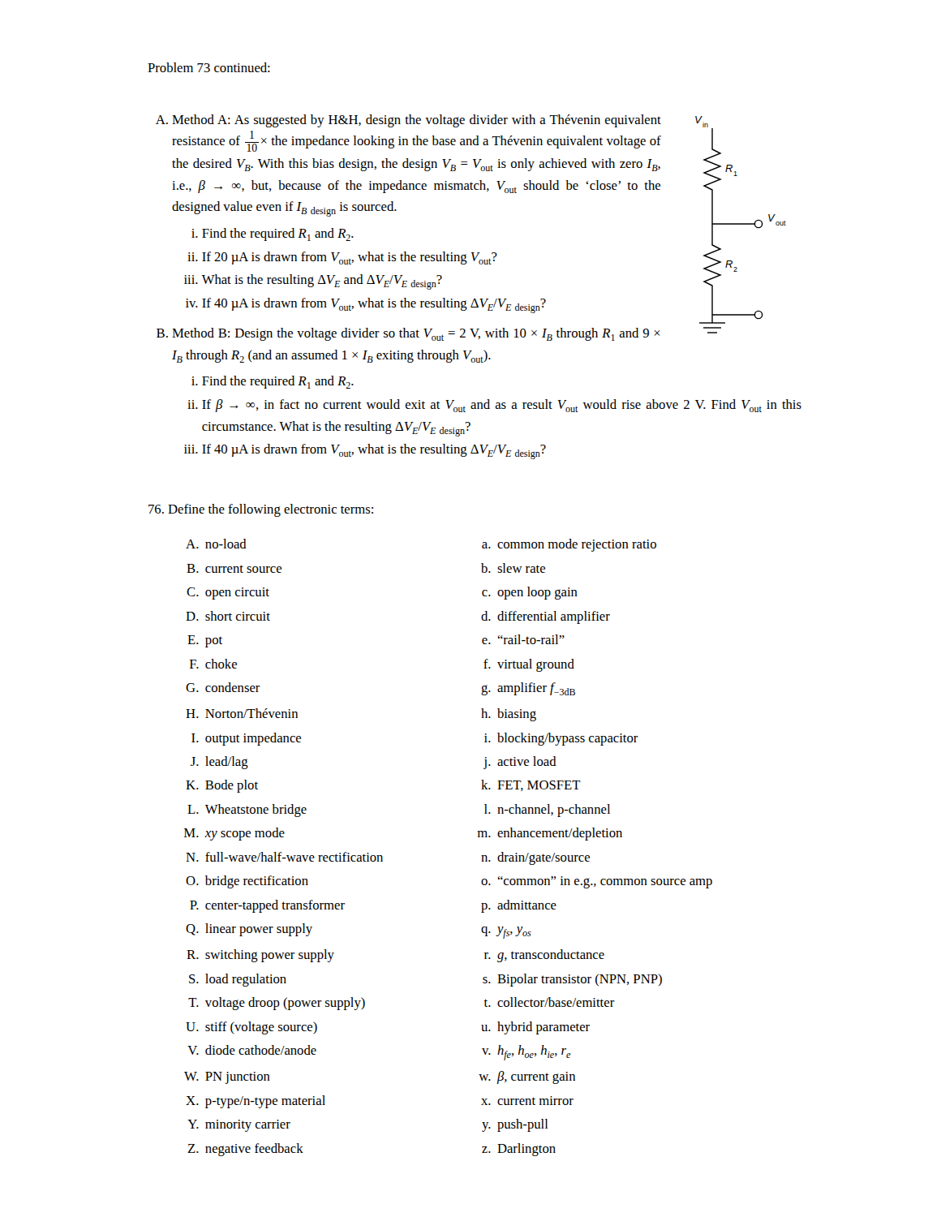Problem 73 continued:
V in R 1 V out R 2
Method A: As suggested by H&H, design the voltage divider with a Thévenin equivalent resistance of 110× the impedance looking in the base and a Thévenin equivalent voltage of the desired VB. With this bias design, the design VB = Vout is only achieved with zero IB, i.e., β → ∞, but, because of the impedance mismatch, Vout should be ‘close’ to the designed value even if IB design is sourced.
Find the required R1 and R2.
If 20 µA is drawn from Vout, what is the resulting Vout?
What is the resulting ΔVE and ΔVE/VE design?
If 40 µA is drawn from Vout, what is the resulting ΔVE/VE design?
Method B: Design the voltage divider so that Vout = 2 V, with 10 × IB through R1 and 9 × IB through R2 (and an assumed 1 × IB exiting through Vout).
Find the required R1 and R2.
If β → ∞, in fact no current would exit at Vout and as a result Vout would rise above 2 V. Find Vout in this circumstance. What is the resulting ΔVE/VE design?
If 40 µA is drawn from Vout, what is the resulting ΔVE/VE design?
76. Define the following electronic terms:
| A. | no-load | a. | common mode rejection ratio |
| B. | current source | b. | slew rate |
| C. | open circuit | c. | open loop gain |
| D. | short circuit | d. | differential amplifier |
| E. | pot | e. | “rail-to-rail” |
| F. | choke | f. | virtual ground |
| G. | condenser | g. | amplifier f −3dB |
| H. | Norton/Thévenin | h. | biasing |
| I. | output impedance | i. | blocking/bypass capacitor |
| J. | lead/lag | j. | active load |
| K. | Bode plot | k. | FET, MOSFET |
| L. | Wheatstone bridge | l. | n-channel, p-channel |
| M. | xy scope mode | m. | enhancement/depletion |
| N. | full-wave/half-wave rectification | n. | drain/gate/source |
| O. | bridge rectification | o. | “common” in e.g., common source amp |
| P. | center-tapped transformer | p. | admittance |
| Q. | linear power supply | q. | y fs , y os |
| R. | switching power supply | r. | g , transconductance |
| S. | load regulation | s. | Bipolar transistor (NPN, PNP) |
| T. | voltage droop (power supply) | t. | collector/base/emitter |
| U. | stiff (voltage source) | u. | hybrid parameter |
| V. | diode cathode/anode | v. | h fe , h oe , h ie , r e |
| W. | PN junction | w. | β , current gain |
| X. | p-type/n-type material | x. | current mirror |
| Y. | minority carrier | y. | push-pull |
| Z. | negative feedback | z. | Darlington |